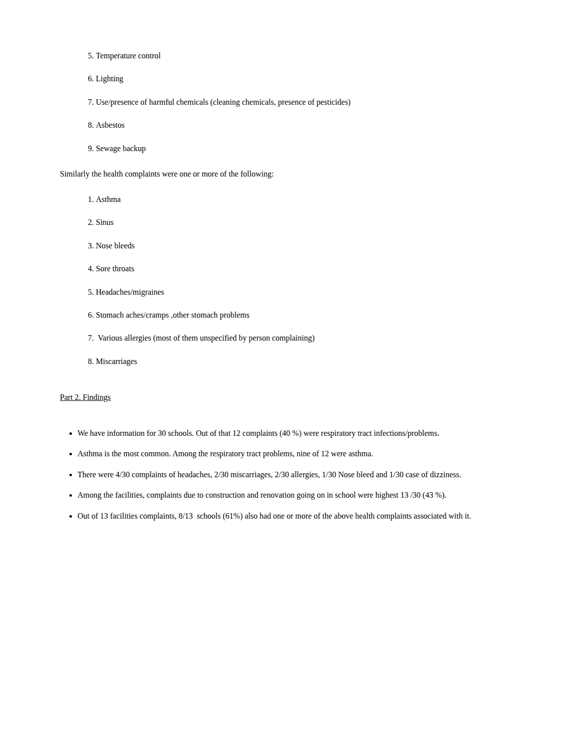Temperature control
Lighting
Use/presence of harmful chemicals (cleaning chemicals, presence of pesticides)
Asbestos
Sewage backup
Similarly the health complaints were one or more of the following:
Asthma
Sinus
Nose bleeds
Sore throats
Headaches/migraines
Stomach aches/cramps ,other stomach problems
Various allergies (most of them unspecified by person complaining)
Miscarriages
Part 2. Findings
We have information for 30 schools. Out of that 12 complaints (40 %) were respiratory tract infections/problems.
Asthma is the most common. Among the respiratory tract problems, nine of 12 were asthma.
There were 4/30 complaints of headaches, 2/30 miscarriages, 2/30 allergies, 1/30 Nose bleed and 1/30 case of dizziness.
Among the facilities, complaints due to construction and renovation going on in school were highest 13 /30 (43 %).
Out of 13 facilities complaints, 8/13 schools (61%) also had one or more of the above health complaints associated with it.